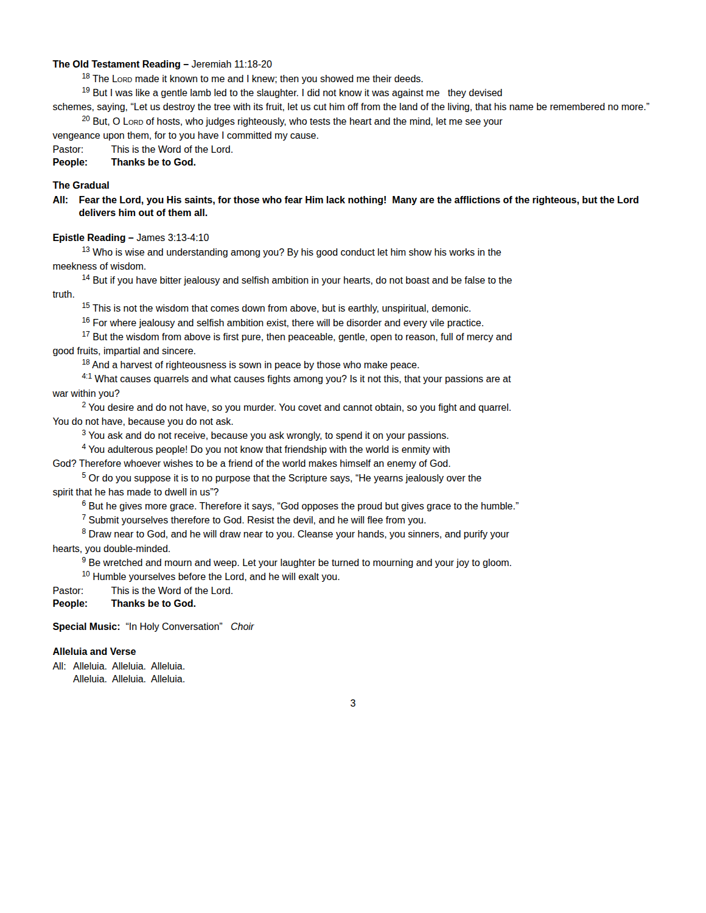The Old Testament Reading – Jeremiah 11:18-20
18 The Lord made it known to me and I knew; then you showed me their deeds.
19 But I was like a gentle lamb led to the slaughter. I did not know it was against me they devised
schemes, saying, “Let us destroy the tree with its fruit, let us cut him off from the land of the living, that his name be remembered no more.”
20 But, O Lord of hosts, who judges righteously, who tests the heart and the mind, let me see your
vengeance upon them, for to you have I committed my cause.
Pastor: This is the Word of the Lord.
People: Thanks be to God.
The Gradual
All: Fear the Lord, you His saints, for those who fear Him lack nothing! Many are the afflictions of the righteous, but the Lord delivers him out of them all.
Epistle Reading – James 3:13-4:10
13 Who is wise and understanding among you? By his good conduct let him show his works in the
meekness of wisdom.
14 But if you have bitter jealousy and selfish ambition in your hearts, do not boast and be false to the
truth.
15 This is not the wisdom that comes down from above, but is earthly, unspiritual, demonic.
16 For where jealousy and selfish ambition exist, there will be disorder and every vile practice.
17 But the wisdom from above is first pure, then peaceable, gentle, open to reason, full of mercy and
good fruits, impartial and sincere.
18 And a harvest of righteousness is sown in peace by those who make peace.
4:1 What causes quarrels and what causes fights among you? Is it not this, that your passions are at
war within you?
2 You desire and do not have, so you murder. You covet and cannot obtain, so you fight and quarrel.
You do not have, because you do not ask.
3 You ask and do not receive, because you ask wrongly, to spend it on your passions.
4 You adulterous people! Do you not know that friendship with the world is enmity with
God? Therefore whoever wishes to be a friend of the world makes himself an enemy of God.
5 Or do you suppose it is to no purpose that the Scripture says, “He yearns jealously over the
spirit that he has made to dwell in us”?
6 But he gives more grace. Therefore it says, “God opposes the proud but gives grace to the humble.”
7 Submit yourselves therefore to God. Resist the devil, and he will flee from you.
8 Draw near to God, and he will draw near to you. Cleanse your hands, you sinners, and purify your
hearts, you double-minded.
9 Be wretched and mourn and weep. Let your laughter be turned to mourning and your joy to gloom.
10 Humble yourselves before the Lord, and he will exalt you.
Pastor: This is the Word of the Lord.
People: Thanks be to God.
Special Music: “In Holy Conversation” Choir
Alleluia and Verse
All: Alleluia. Alleluia. Alleluia.
Alleluia. Alleluia. Alleluia.
3